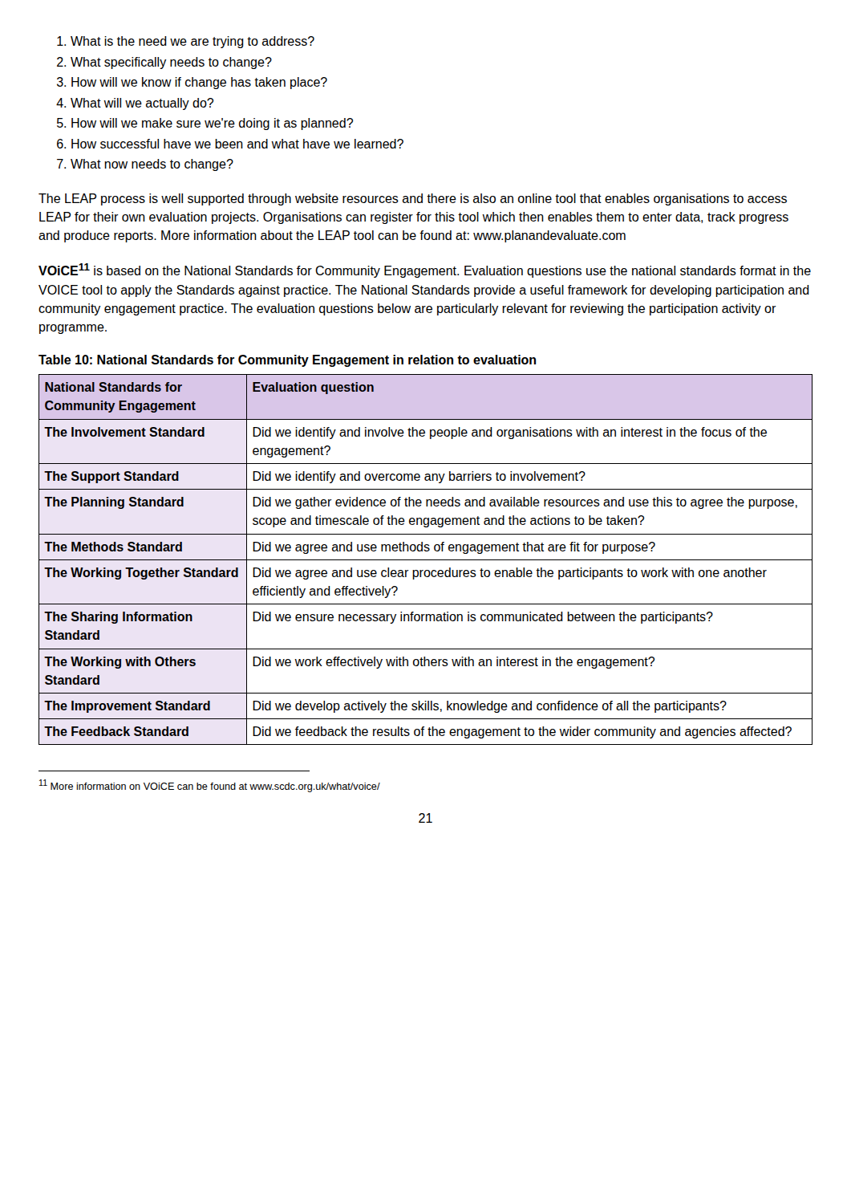What is the need we are trying to address?
What specifically needs to change?
How will we know if change has taken place?
What will we actually do?
How will we make sure we're doing it as planned?
How successful have we been and what have we learned?
What now needs to change?
The LEAP process is well supported through website resources and there is also an online tool that enables organisations to access LEAP for their own evaluation projects. Organisations can register for this tool which then enables them to enter data, track progress and produce reports. More information about the LEAP tool can be found at: www.planandevaluate.com
VOiCE11 is based on the National Standards for Community Engagement. Evaluation questions use the national standards format in the VOICE tool to apply the Standards against practice. The National Standards provide a useful framework for developing participation and community engagement practice. The evaluation questions below are particularly relevant for reviewing the participation activity or programme.
Table 10: National Standards for Community Engagement in relation to evaluation
| National Standards for Community Engagement | Evaluation question |
| --- | --- |
| The Involvement Standard | Did we identify and involve the people and organisations with an interest in the focus of the engagement? |
| The Support Standard | Did we identify and overcome any barriers to involvement? |
| The Planning Standard | Did we gather evidence of the needs and available resources and use this to agree the purpose, scope and timescale of the engagement and the actions to be taken? |
| The Methods Standard | Did we agree and use methods of engagement that are fit for purpose? |
| The Working Together Standard | Did we agree and use clear procedures to enable the participants to work with one another efficiently and effectively? |
| The Sharing Information Standard | Did we ensure necessary information is communicated between the participants? |
| The Working with Others Standard | Did we work effectively with others with an interest in the engagement? |
| The Improvement Standard | Did we develop actively the skills, knowledge and confidence of all the participants? |
| The Feedback Standard | Did we feedback the results of the engagement to the wider community and agencies affected? |
11 More information on VOiCE can be found at www.scdc.org.uk/what/voice/
21